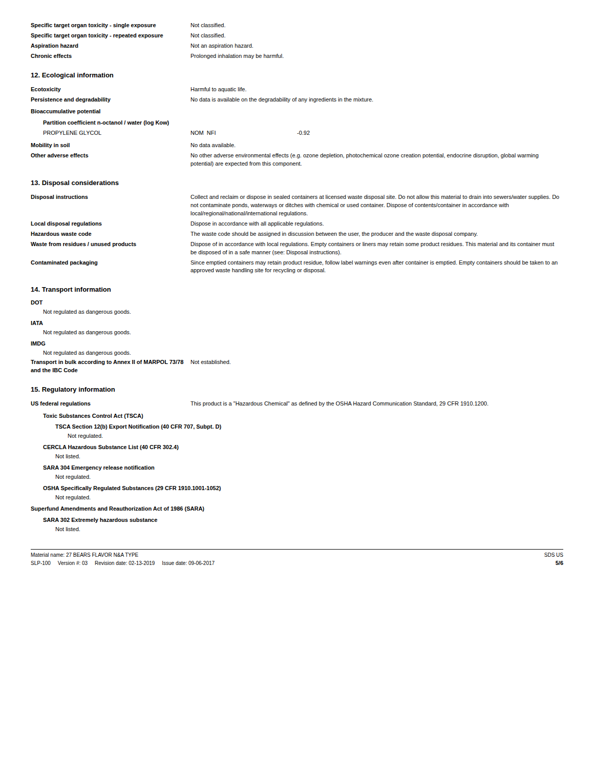| Specific target organ toxicity - single exposure | Not classified. |
| Specific target organ toxicity - repeated exposure | Not classified. |
| Aspiration hazard | Not an aspiration hazard. |
| Chronic effects | Prolonged inhalation may be harmful. |
12. Ecological information
| Ecotoxicity | Harmful to aquatic life. |
| Persistence and degradability | No data is available on the degradability of any ingredients in the mixture. |
Bioaccumulative potential
Partition coefficient n-octanol / water (log Kow)
| PROPYLENE GLYCOL | NOM NFI | -0.92 |
| Mobility in soil | No data available. |
| Other adverse effects | No other adverse environmental effects (e.g. ozone depletion, photochemical ozone creation potential, endocrine disruption, global warming potential) are expected from this component. |
13. Disposal considerations
| Disposal instructions | Collect and reclaim or dispose in sealed containers at licensed waste disposal site. Do not allow this material to drain into sewers/water supplies. Do not contaminate ponds, waterways or ditches with chemical or used container. Dispose of contents/container in accordance with local/regional/national/international regulations. |
| Local disposal regulations | Dispose in accordance with all applicable regulations. |
| Hazardous waste code | The waste code should be assigned in discussion between the user, the producer and the waste disposal company. |
| Waste from residues / unused products | Dispose of in accordance with local regulations. Empty containers or liners may retain some product residues. This material and its container must be disposed of in a safe manner (see: Disposal instructions). |
| Contaminated packaging | Since emptied containers may retain product residue, follow label warnings even after container is emptied. Empty containers should be taken to an approved waste handling site for recycling or disposal. |
14. Transport information
DOT
Not regulated as dangerous goods.
IATA
Not regulated as dangerous goods.
IMDG
Not regulated as dangerous goods.
| Transport in bulk according to Annex II of MARPOL 73/78 and the IBC Code | Not established. |
15. Regulatory information
| US federal regulations | This product is a "Hazardous Chemical" as defined by the OSHA Hazard Communication Standard, 29 CFR 1910.1200. |
Toxic Substances Control Act (TSCA)
TSCA Section 12(b) Export Notification (40 CFR 707, Subpt. D)
Not regulated.
CERCLA Hazardous Substance List (40 CFR 302.4)
Not listed.
SARA 304 Emergency release notification
Not regulated.
OSHA Specifically Regulated Substances (29 CFR 1910.1001-1052)
Not regulated.
Superfund Amendments and Reauthorization Act of 1986 (SARA)
SARA 302 Extremely hazardous substance
Not listed.
Material name: 27 BEARS FLAVOR N&A TYPE SDS US
SLP-100 Version #: 03 Revision date: 02-13-2019 Issue date: 09-06-2017 5/6